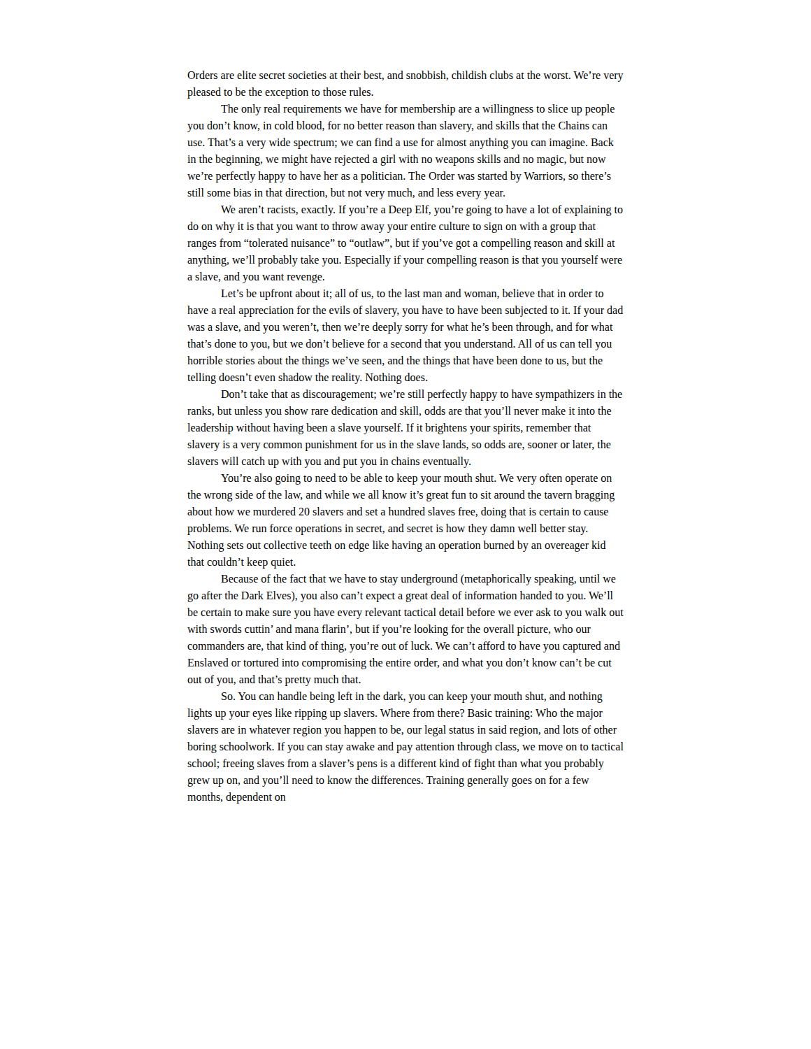Orders are elite secret societies at their best, and snobbish, childish clubs at the worst. We’re very pleased to be the exception to those rules.
The only real requirements we have for membership are a willingness to slice up people you don’t know, in cold blood, for no better reason than slavery, and skills that the Chains can use. That’s a very wide spectrum; we can find a use for almost anything you can imagine. Back in the beginning, we might have rejected a girl with no weapons skills and no magic, but now we’re perfectly happy to have her as a politician. The Order was started by Warriors, so there’s still some bias in that direction, but not very much, and less every year.
We aren’t racists, exactly. If you’re a Deep Elf, you’re going to have a lot of explaining to do on why it is that you want to throw away your entire culture to sign on with a group that ranges from “tolerated nuisance” to “outlaw”, but if you’ve got a compelling reason and skill at anything, we’ll probably take you. Especially if your compelling reason is that you yourself were a slave, and you want revenge.
Let’s be upfront about it; all of us, to the last man and woman, believe that in order to have a real appreciation for the evils of slavery, you have to have been subjected to it. If your dad was a slave, and you weren’t, then we’re deeply sorry for what he’s been through, and for what that’s done to you, but we don’t believe for a second that you understand. All of us can tell you horrible stories about the things we’ve seen, and the things that have been done to us, but the telling doesn’t even shadow the reality. Nothing does.
Don’t take that as discouragement; we’re still perfectly happy to have sympathizers in the ranks, but unless you show rare dedication and skill, odds are that you’ll never make it into the leadership without having been a slave yourself. If it brightens your spirits, remember that slavery is a very common punishment for us in the slave lands, so odds are, sooner or later, the slavers will catch up with you and put you in chains eventually.
You’re also going to need to be able to keep your mouth shut. We very often operate on the wrong side of the law, and while we all know it’s great fun to sit around the tavern bragging about how we murdered 20 slavers and set a hundred slaves free, doing that is certain to cause problems. We run force operations in secret, and secret is how they damn well better stay. Nothing sets out collective teeth on edge like having an operation burned by an overeager kid that couldn’t keep quiet.
Because of the fact that we have to stay underground (metaphorically speaking, until we go after the Dark Elves), you also can’t expect a great deal of information handed to you. We’ll be certain to make sure you have every relevant tactical detail before we ever ask to you walk out with swords cuttin’ and mana flarin’, but if you’re looking for the overall picture, who our commanders are, that kind of thing, you’re out of luck. We can’t afford to have you captured and Enslaved or tortured into compromising the entire order, and what you don’t know can’t be cut out of you, and that’s pretty much that.
So. You can handle being left in the dark, you can keep your mouth shut, and nothing lights up your eyes like ripping up slavers. Where from there? Basic training: Who the major slavers are in whatever region you happen to be, our legal status in said region, and lots of other boring schoolwork. If you can stay awake and pay attention through class, we move on to tactical school; freeing slaves from a slaver’s pens is a different kind of fight than what you probably grew up on, and you’ll need to know the differences. Training generally goes on for a few months, dependent on